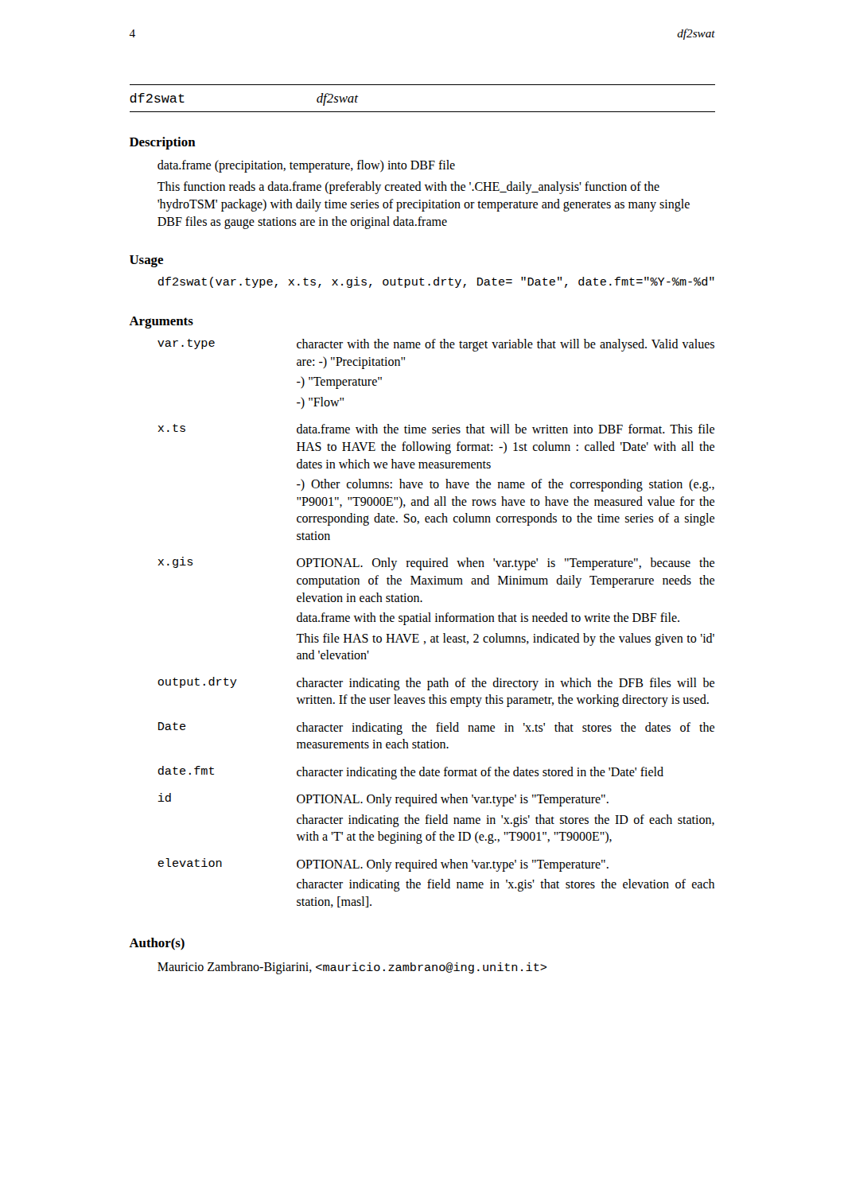4 df2swat
df2swat df2swat
Description
data.frame (precipitation, temperature, flow) into DBF file
This function reads a data.frame (preferably created with the '.CHE_daily_analysis' function of the 'hydroTSM' package) with daily time series of precipitation or temperature and generates as many single DBF files as gauge stations are in the original data.frame
Usage
df2swat(var.type, x.ts, x.gis, output.drty, Date= "Date", date.fmt="%Y-%m-%d", i
Arguments
var.type
character with the name of the target variable that will be analysed. Valid values are: -) "Precipitation"
-) "Temperature"
-) "Flow"
x.ts
data.frame with the time series that will be written into DBF format. This file HAS to HAVE the following format: -) 1st column : called 'Date' with all the dates in which we have measurements
-) Other columns: have to have the name of the corresponding station (e.g., "P9001", "T9000E"), and all the rows have to have the measured value for the corresponding date. So, each column corresponds to the time series of a single station
x.gis
OPTIONAL. Only required when 'var.type' is "Temperature", because the computation of the Maximum and Minimum daily Temperarure needs the elevation in each station.
data.frame with the spatial information that is needed to write the DBF file.
This file HAS to HAVE , at least, 2 columns, indicated by the values given to 'id' and 'elevation'
output.drty
character indicating the path of the directory in which the DFB files will be written. If the user leaves this empty this parametr, the working directory is used.
Date
character indicating the field name in 'x.ts' that stores the dates of the measurements in each station.
date.fmt
character indicating the date format of the dates stored in the 'Date' field
id
OPTIONAL. Only required when 'var.type' is "Temperature".
character indicating the field name in 'x.gis' that stores the ID of each station, with a 'T' at the begining of the ID (e.g., "T9001", "T9000E"),
elevation
OPTIONAL. Only required when 'var.type' is "Temperature".
character indicating the field name in 'x.gis' that stores the elevation of each station, [masl].
Author(s)
Mauricio Zambrano-Bigiarini, <mauricio.zambrano@ing.unitn.it>